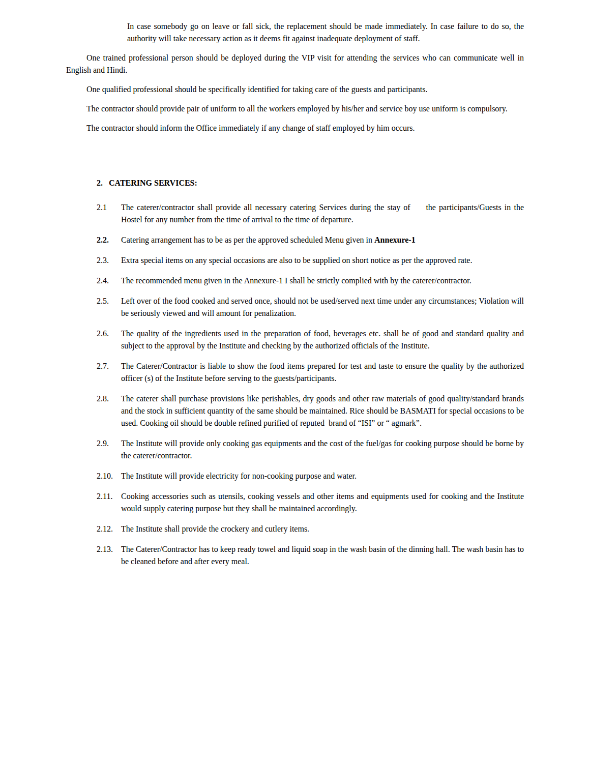In case somebody go on leave or fall sick, the replacement should be made immediately. In case failure to do so, the authority will take necessary action as it deems fit against inadequate deployment of staff.
One trained professional person should be deployed during the VIP visit for attending the services who can communicate well in English and Hindi.
One qualified professional should be specifically identified for taking care of the guests and participants.
The contractor should provide pair of uniform to all the workers employed by his/her and service boy use uniform is compulsory.
The contractor should inform the Office immediately if any change of staff employed by him occurs.
2. CATERING SERVICES:
2.1
The caterer/contractor shall provide all necessary catering Services during the stay of the participants/Guests in the Hostel for any number from the time of arrival to the time of departure.
2.2.
Catering arrangement has to be as per the approved scheduled Menu given in Annexure-1
2.3.
Extra special items on any special occasions are also to be supplied on short notice as per the approved rate.
2.4.
The recommended menu given in the Annexure-1 I shall be strictly complied with by the caterer/contractor.
2.5.
Left over of the food cooked and served once, should not be used/served next time under any circumstances; Violation will be seriously viewed and will amount for penalization.
2.6.
The quality of the ingredients used in the preparation of food, beverages etc. shall be of good and standard quality and subject to the approval by the Institute and checking by the authorized officials of the Institute.
2.7.
The Caterer/Contractor is liable to show the food items prepared for test and taste to ensure the quality by the authorized officer (s) of the Institute before serving to the guests/participants.
2.8.
The caterer shall purchase provisions like perishables, dry goods and other raw materials of good quality/standard brands and the stock in sufficient quantity of the same should be maintained. Rice should be BASMATI for special occasions to be used. Cooking oil should be double refined purified of reputed brand of “ISI” or “ agmark”.
2.9.
The Institute will provide only cooking gas equipments and the cost of the fuel/gas for cooking purpose should be borne by the caterer/contractor.
2.10.
The Institute will provide electricity for non-cooking purpose and water.
2.11.
Cooking accessories such as utensils, cooking vessels and other items and equipments used for cooking and the Institute would supply catering purpose but they shall be maintained accordingly.
2.12.
The Institute shall provide the crockery and cutlery items.
2.13.
The Caterer/Contractor has to keep ready towel and liquid soap in the wash basin of the dinning hall. The wash basin has to be cleaned before and after every meal.